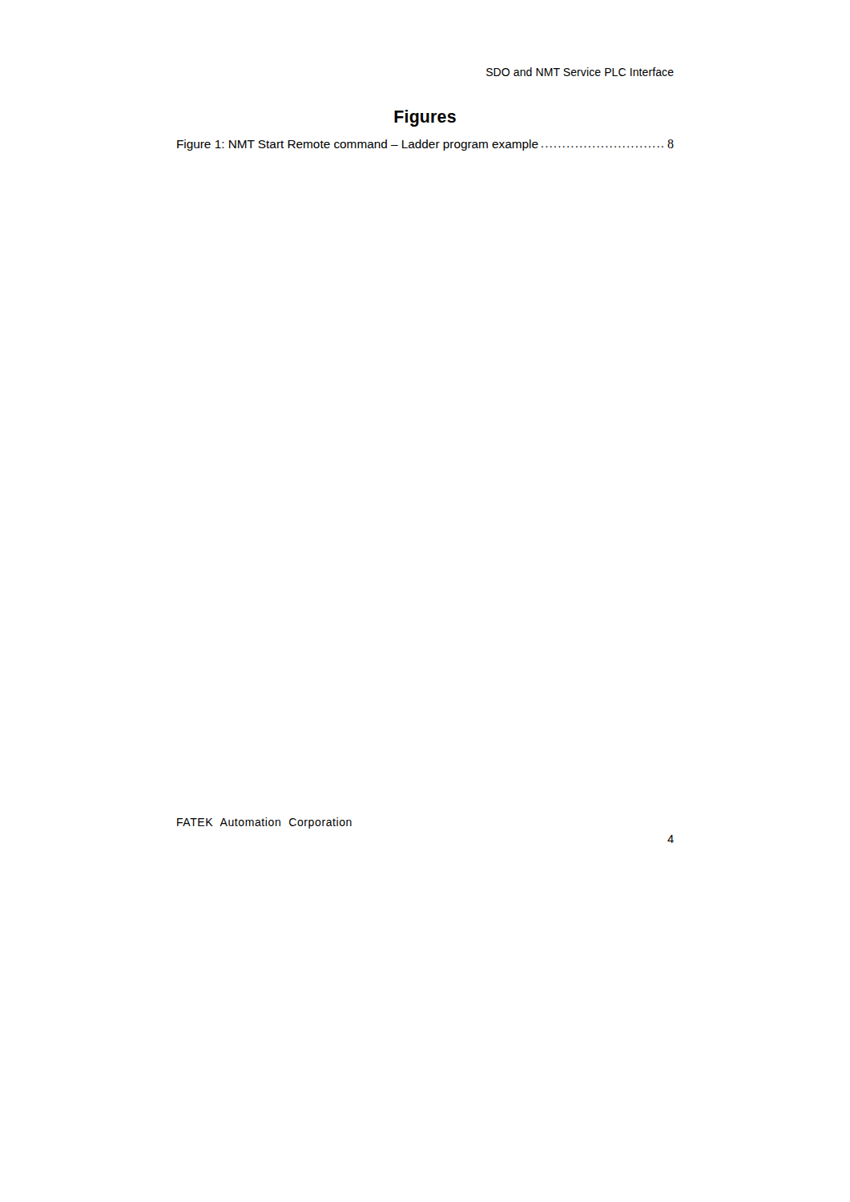SDO and NMT Service PLC Interface
Figures
Figure 1: NMT Start Remote command – Ladder program example .......................................................................................................... 8
FATEK Automation Corporation
4